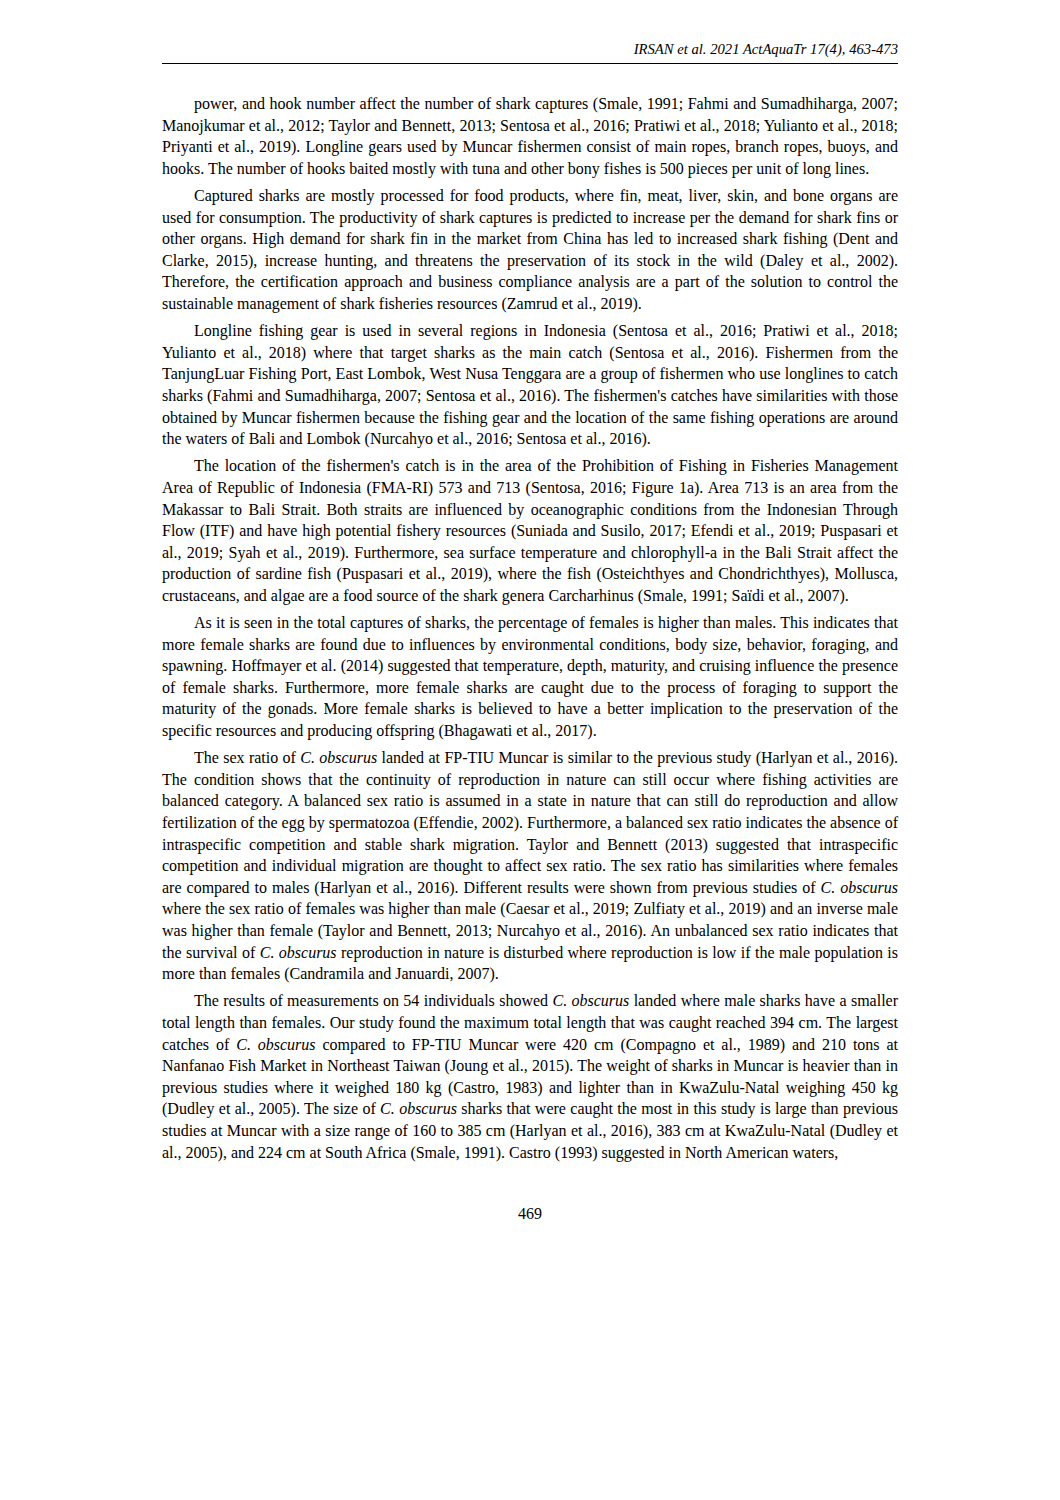IRSAN et al. 2021 ActAquaTr 17(4), 463-473
power, and hook number affect the number of shark captures (Smale, 1991; Fahmi and Sumadhiharga, 2007; Manojkumar et al., 2012; Taylor and Bennett, 2013; Sentosa et al., 2016; Pratiwi et al., 2018; Yulianto et al., 2018; Priyanti et al., 2019). Longline gears used by Muncar fishermen consist of main ropes, branch ropes, buoys, and hooks. The number of hooks baited mostly with tuna and other bony fishes is 500 pieces per unit of long lines.
Captured sharks are mostly processed for food products, where fin, meat, liver, skin, and bone organs are used for consumption. The productivity of shark captures is predicted to increase per the demand for shark fins or other organs. High demand for shark fin in the market from China has led to increased shark fishing (Dent and Clarke, 2015), increase hunting, and threatens the preservation of its stock in the wild (Daley et al., 2002). Therefore, the certification approach and business compliance analysis are a part of the solution to control the sustainable management of shark fisheries resources (Zamrud et al., 2019).
Longline fishing gear is used in several regions in Indonesia (Sentosa et al., 2016; Pratiwi et al., 2018; Yulianto et al., 2018) where that target sharks as the main catch (Sentosa et al., 2016). Fishermen from the TanjungLuar Fishing Port, East Lombok, West Nusa Tenggara are a group of fishermen who use longlines to catch sharks (Fahmi and Sumadhiharga, 2007; Sentosa et al., 2016). The fishermen's catches have similarities with those obtained by Muncar fishermen because the fishing gear and the location of the same fishing operations are around the waters of Bali and Lombok (Nurcahyo et al., 2016; Sentosa et al., 2016).
The location of the fishermen's catch is in the area of the Prohibition of Fishing in Fisheries Management Area of Republic of Indonesia (FMA-RI) 573 and 713 (Sentosa, 2016; Figure 1a). Area 713 is an area from the Makassar to Bali Strait. Both straits are influenced by oceanographic conditions from the Indonesian Through Flow (ITF) and have high potential fishery resources (Suniada and Susilo, 2017; Efendi et al., 2019; Puspasari et al., 2019; Syah et al., 2019). Furthermore, sea surface temperature and chlorophyll-a in the Bali Strait affect the production of sardine fish (Puspasari et al., 2019), where the fish (Osteichthyes and Chondrichthyes), Mollusca, crustaceans, and algae are a food source of the shark genera Carcharhinus (Smale, 1991; Saïdi et al., 2007).
As it is seen in the total captures of sharks, the percentage of females is higher than males. This indicates that more female sharks are found due to influences by environmental conditions, body size, behavior, foraging, and spawning. Hoffmayer et al. (2014) suggested that temperature, depth, maturity, and cruising influence the presence of female sharks. Furthermore, more female sharks are caught due to the process of foraging to support the maturity of the gonads. More female sharks is believed to have a better implication to the preservation of the specific resources and producing offspring (Bhagawati et al., 2017).
The sex ratio of C. obscurus landed at FP-TIU Muncar is similar to the previous study (Harlyan et al., 2016). The condition shows that the continuity of reproduction in nature can still occur where fishing activities are balanced category. A balanced sex ratio is assumed in a state in nature that can still do reproduction and allow fertilization of the egg by spermatozoa (Effendie, 2002). Furthermore, a balanced sex ratio indicates the absence of intraspecific competition and stable shark migration. Taylor and Bennett (2013) suggested that intraspecific competition and individual migration are thought to affect sex ratio. The sex ratio has similarities where females are compared to males (Harlyan et al., 2016). Different results were shown from previous studies of C. obscurus where the sex ratio of females was higher than male (Caesar et al., 2019; Zulfiaty et al., 2019) and an inverse male was higher than female (Taylor and Bennett, 2013; Nurcahyo et al., 2016). An unbalanced sex ratio indicates that the survival of C. obscurus reproduction in nature is disturbed where reproduction is low if the male population is more than females (Candramila and Januardi, 2007).
The results of measurements on 54 individuals showed C. obscurus landed where male sharks have a smaller total length than females. Our study found the maximum total length that was caught reached 394 cm. The largest catches of C. obscurus compared to FP-TIU Muncar were 420 cm (Compagno et al., 1989) and 210 tons at Nanfanao Fish Market in Northeast Taiwan (Joung et al., 2015). The weight of sharks in Muncar is heavier than in previous studies where it weighed 180 kg (Castro, 1983) and lighter than in KwaZulu-Natal weighing 450 kg (Dudley et al., 2005). The size of C. obscurus sharks that were caught the most in this study is large than previous studies at Muncar with a size range of 160 to 385 cm (Harlyan et al., 2016), 383 cm at KwaZulu-Natal (Dudley et al., 2005), and 224 cm at South Africa (Smale, 1991). Castro (1993) suggested in North American waters,
469